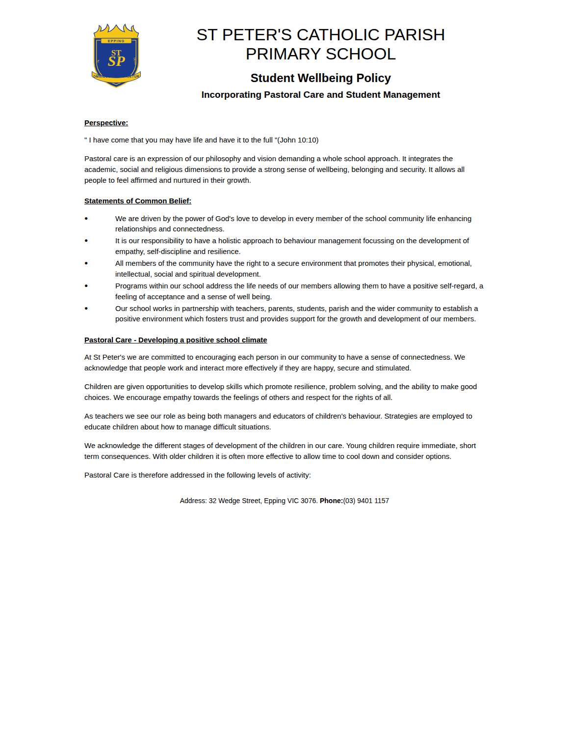EPPING ST SP IN DEUS OMNIBUS GLORIFICETUR
ST PETER'S CATHOLIC PARISH
PRIMARY SCHOOL
Student Wellbeing Policy
Incorporating Pastoral Care and Student Management
Perspective:
" I have come that you may have life and have it to the full "(John 10:10)
Pastoral care is an expression of our philosophy and vision demanding a whole school approach. It integrates the academic, social and religious dimensions to provide a strong sense of wellbeing, belonging and security. It allows all people to feel affirmed and nurtured in their growth.
Statements of Common Belief:
We are driven by the power of God's love to develop in every member of the school community life enhancing relationships and connectedness.
It is our responsibility to have a holistic approach to behaviour management focussing on the development of empathy, self-discipline and resilience.
All members of the community have the right to a secure environment that promotes their physical, emotional, intellectual, social and spiritual development.
Programs within our school address the life needs of our members allowing them to have a positive self-regard, a feeling of acceptance and a sense of well being.
Our school works in partnership with teachers, parents, students, parish and the wider community to establish a positive environment which fosters trust and provides support for the growth and development of our members.
Pastoral Care - Developing a positive school climate
At St Peter's we are committed to encouraging each person in our community to have a sense of connectedness. We acknowledge that people work and interact more effectively if they are happy, secure and stimulated.
Children are given opportunities to develop skills which promote resilience, problem solving, and the ability to make good choices. We encourage empathy towards the feelings of others and respect for the rights of all.
As teachers we see our role as being both managers and educators of children's behaviour. Strategies are employed to educate children about how to manage difficult situations.
We acknowledge the different stages of development of the children in our care. Young children require immediate, short term consequences. With older children it is often more effective to allow time to cool down and consider options.
Pastoral Care is therefore addressed in the following levels of activity:
Address: 32 Wedge Street, Epping VIC 3076. Phone:(03) 9401 1157